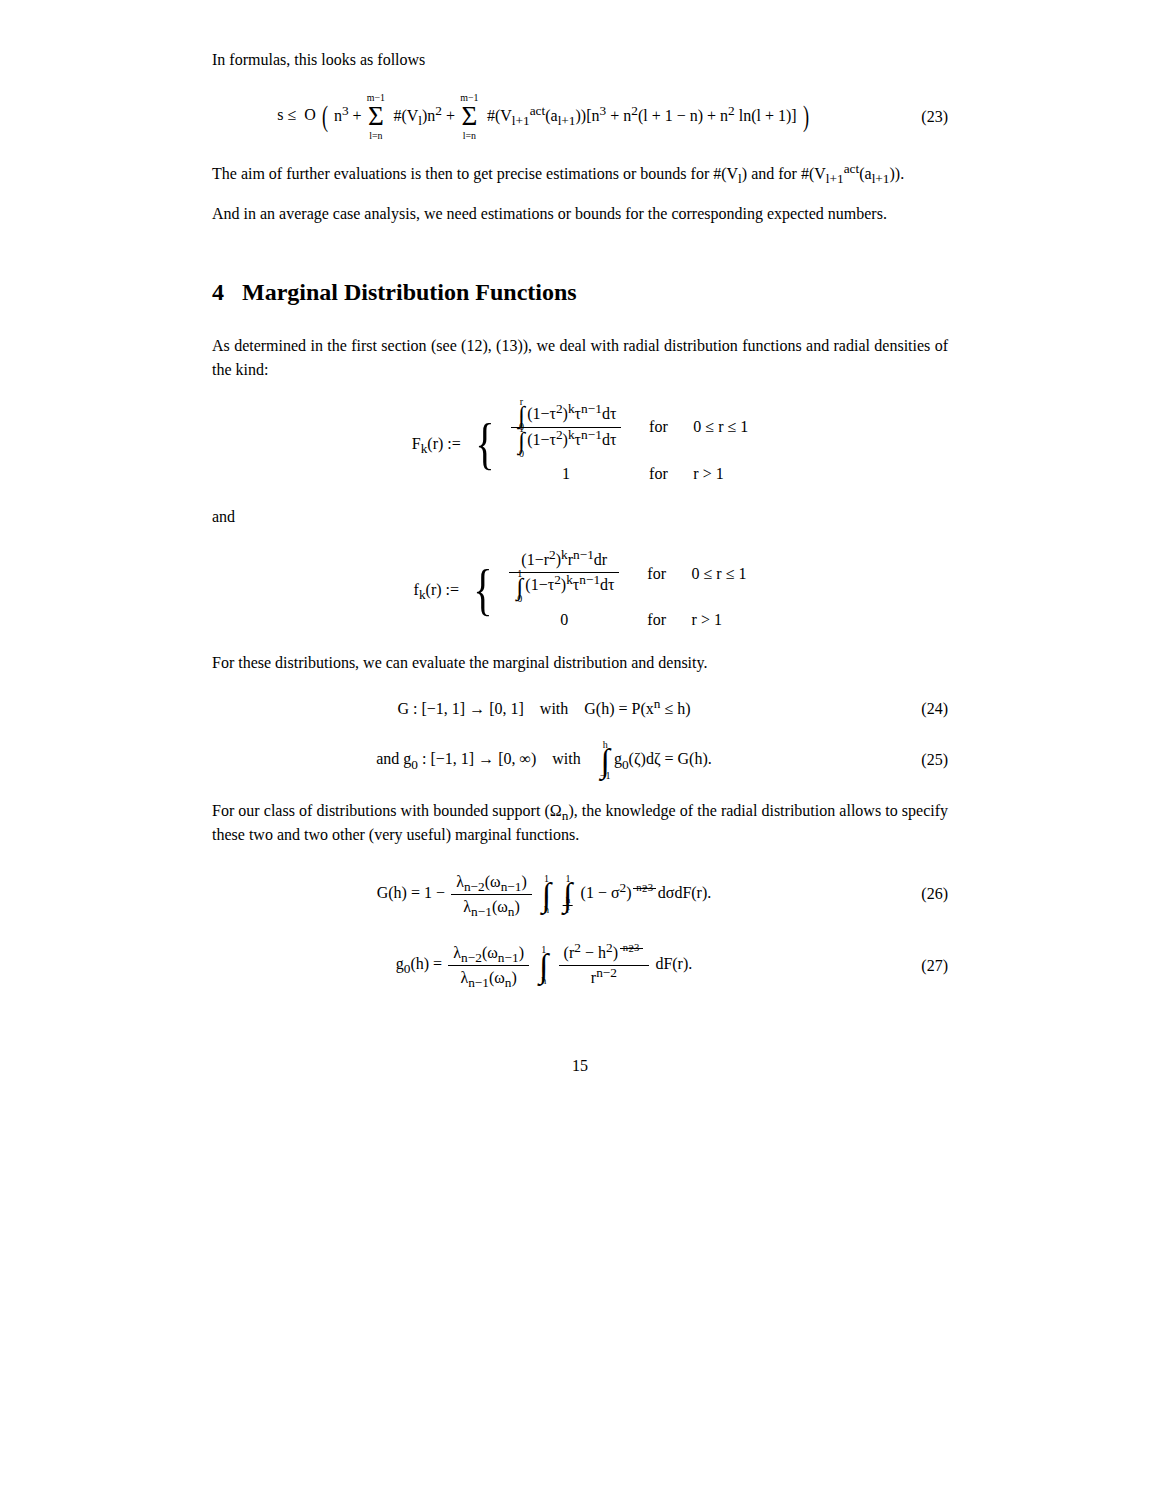In formulas, this looks as follows
s ≤ O ( n3 + m−1 Σl=n #(Vl)n2 + m−1 Σl=n #(Vl+1act(al+1))[n3 + n2(l + 1 − n) + n2 ln(l + 1)] )
(23)
The aim of further evaluations is then to get precise estimations or bounds for #(Vl) and for #(Vl+1act(al+1)).
And in an average case analysis, we need estimations or bounds for the corresponding expected numbers.
4 Marginal Distribution Functions
As determined in the first section (see (12), (13)), we deal with radial distribution functions and radial densities of the kind:
Fk(r) := { r∫0(1−τ2)kτn−1dτ 1∫0(1−τ2)kτn−1dτ for 0 ≤ r ≤ 1 1 for r > 1
and
fk(r) := { (1−r2)krn−1dr 1∫0(1−τ2)kτn−1dτ for 0 ≤ r ≤ 1 0 for r > 1
For these distributions, we can evaluate the marginal distribution and density.
G : [−1, 1] → [0, 1] with G(h) = P(xn ≤ h)
(24)
and g0 : [−1, 1] → [0, ∞) with h∫−1g0(ζ)dζ = G(h).
(25)
For our class of distributions with bounded support (Ωn), the knowledge of the radial distribution allows to specify these two and two other (very useful) marginal functions.
G(h) = 1 − λn−2(ωn−1) λn−1(ωn) 1∫h 1∫hr (1 − σ2)n−32dσdF(r).
(26)
g0(h) = λn−2(ωn−1) λn−1(ωn) 1∫h (r2 − h2)n−32 rn−2 dF(r).
(27)
15